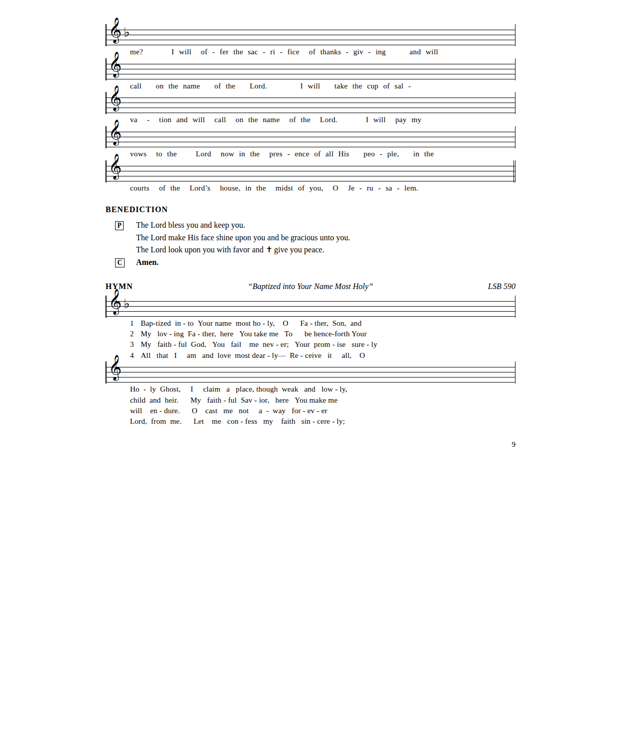𝄞 ♭
me? I will of - fer the sac - ri - fice of thanks - giv - ing and will
𝄞
call on the name of the Lord. I will take the cup of sal -
𝄞
va - tion and will call on the name of the Lord. I will pay my
𝄞
vows to the Lord now in the pres - ence of all His peo - ple, in the
𝄞
courts of the Lord’s house, in the midst of you, O Je - ru - sa - lem.
BENEDICTION
P
The Lord bless you and keep you.
The Lord make His face shine upon you and be gracious unto you.
The Lord look upon you with favor and ✝ give you peace.
C
Amen.
HYMN
“Baptized into Your Name Most Holy”
LSB 590
𝄞 ♭
1 Bap-tized in - to Your name most ho - ly, O Fa - ther, Son, and 2 My lov - ing Fa - ther, here You take me To be hence-forth Your 3 My faith - ful God, You fail me nev - er; Your prom - ise sure - ly 4 All that I am and love most dear - ly— Re - ceive it all, O
𝄞
Ho - ly Ghost, I claim a place, though weak and low - ly, child and heir. My faith - ful Sav - ior, here You make me will en - dure. O cast me not a - way for - ev - er Lord, from me. Let me con - fess my faith sin - cere - ly;
9